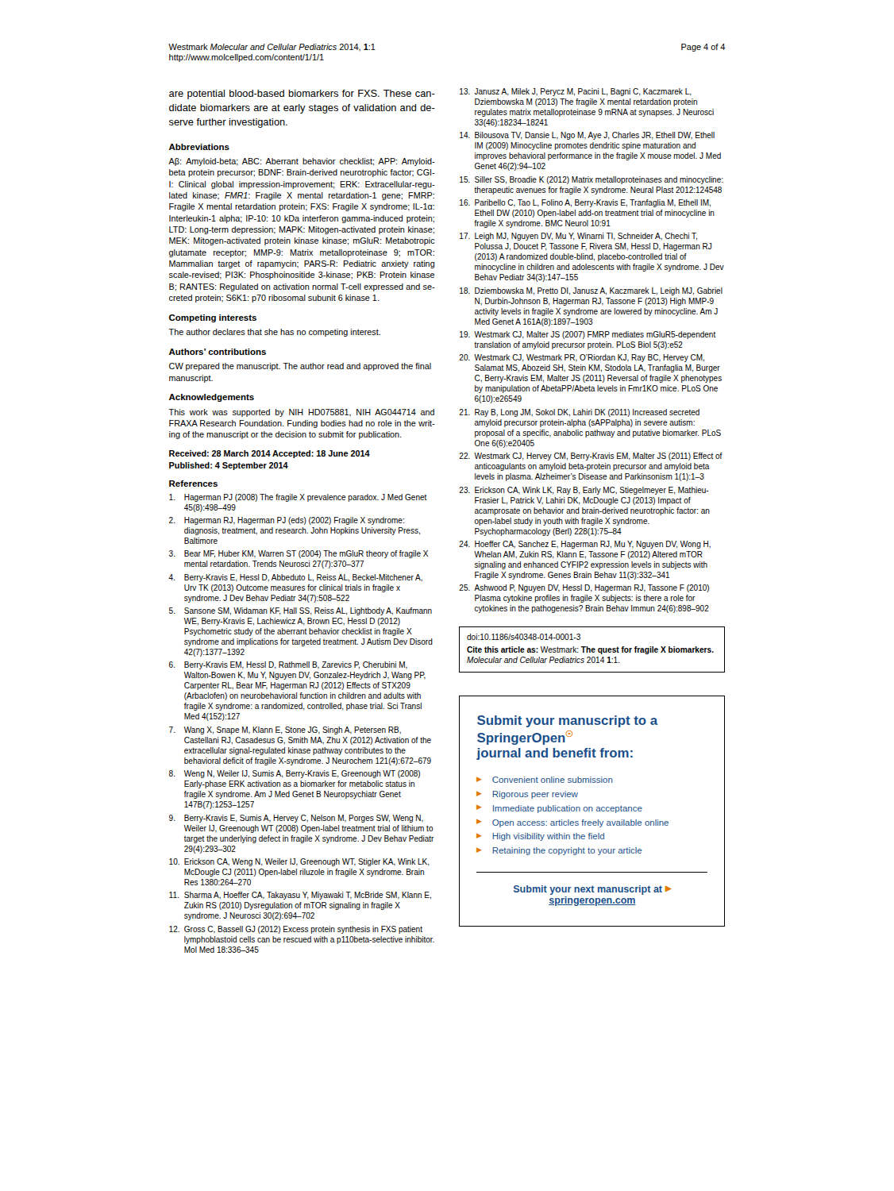Westmark Molecular and Cellular Pediatrics 2014, 1:1
http://www.molcellped.com/content/1/1/1
Page 4 of 4
are potential blood-based biomarkers for FXS. These candidate biomarkers are at early stages of validation and deserve further investigation.
Abbreviations
Aβ: Amyloid-beta; ABC: Aberrant behavior checklist; APP: Amyloid-beta protein precursor; BDNF: Brain-derived neurotrophic factor; CGI-I: Clinical global impression-improvement; ERK: Extracellular-regulated kinase; FMR1: Fragile X mental retardation-1 gene; FMRP: Fragile X mental retardation protein; FXS: Fragile X syndrome; IL-1α: Interleukin-1 alpha; IP-10: 10 kDa interferon gamma-induced protein; LTD: Long-term depression; MAPK: Mitogen-activated protein kinase; MEK: Mitogen-activated protein kinase kinase; mGluR: Metabotropic glutamate receptor; MMP-9: Matrix metalloproteinase 9; mTOR: Mammalian target of rapamycin; PARS-R: Pediatric anxiety rating scale-revised; PI3K: Phosphoinositide 3-kinase; PKB: Protein kinase B; RANTES: Regulated on activation normal T-cell expressed and secreted protein; S6K1: p70 ribosomal subunit 6 kinase 1.
Competing interests
The author declares that she has no competing interest.
Authors’ contributions
CW prepared the manuscript. The author read and approved the final manuscript.
Acknowledgements
This work was supported by NIH HD075881, NIH AG044714 and FRAXA Research Foundation. Funding bodies had no role in the writing of the manuscript or the decision to submit for publication.
Received: 28 March 2014 Accepted: 18 June 2014
Published: 4 September 2014
References
Hagerman PJ (2008) The fragile X prevalence paradox. J Med Genet 45(8):498–499
Hagerman RJ, Hagerman PJ (eds) (2002) Fragile X syndrome: diagnosis, treatment, and research. John Hopkins University Press, Baltimore
Bear MF, Huber KM, Warren ST (2004) The mGluR theory of fragile X mental retardation. Trends Neurosci 27(7):370–377
Berry-Kravis E, Hessl D, Abbeduto L, Reiss AL, Beckel-Mitchener A, Urv TK (2013) Outcome measures for clinical trials in fragile x syndrome. J Dev Behav Pediatr 34(7):508–522
Sansone SM, Widaman KF, Hall SS, Reiss AL, Lightbody A, Kaufmann WE, Berry-Kravis E, Lachiewicz A, Brown EC, Hessl D (2012) Psychometric study of the aberrant behavior checklist in fragile X syndrome and implications for targeted treatment. J Autism Dev Disord 42(7):1377–1392
Berry-Kravis EM, Hessl D, Rathmell B, Zarevics P, Cherubini M, Walton-Bowen K, Mu Y, Nguyen DV, Gonzalez-Heydrich J, Wang PP, Carpenter RL, Bear MF, Hagerman RJ (2012) Effects of STX209 (Arbaclofen) on neurobehavioral function in children and adults with fragile X syndrome: a randomized, controlled, phase trial. Sci Transl Med 4(152):127
Wang X, Snape M, Klann E, Stone JG, Singh A, Petersen RB, Castellani RJ, Casadesus G, Smith MA, Zhu X (2012) Activation of the extracellular signal-regulated kinase pathway contributes to the behavioral deficit of fragile X-syndrome. J Neurochem 121(4):672–679
Weng N, Weiler IJ, Sumis A, Berry-Kravis E, Greenough WT (2008) Early-phase ERK activation as a biomarker for metabolic status in fragile X syndrome. Am J Med Genet B Neuropsychiatr Genet 147B(7):1253–1257
Berry-Kravis E, Sumis A, Hervey C, Nelson M, Porges SW, Weng N, Weiler IJ, Greenough WT (2008) Open-label treatment trial of lithium to target the underlying defect in fragile X syndrome. J Dev Behav Pediatr 29(4):293–302
Erickson CA, Weng N, Weiler IJ, Greenough WT, Stigler KA, Wink LK, McDougle CJ (2011) Open-label riluzole in fragile X syndrome. Brain Res 1380:264–270
Sharma A, Hoeffer CA, Takayasu Y, Miyawaki T, McBride SM, Klann E, Zukin RS (2010) Dysregulation of mTOR signaling in fragile X syndrome. J Neurosci 30(2):694–702
Gross C, Bassell GJ (2012) Excess protein synthesis in FXS patient lymphoblastoid cells can be rescued with a p110beta-selective inhibitor. Mol Med 18:336–345
Janusz A, Milek J, Perycz M, Pacini L, Bagni C, Kaczmarek L, Dziembowska M (2013) The fragile X mental retardation protein regulates matrix metalloproteinase 9 mRNA at synapses. J Neurosci 33(46):18234–18241
Bilousova TV, Dansie L, Ngo M, Aye J, Charles JR, Ethell DW, Ethell IM (2009) Minocycline promotes dendritic spine maturation and improves behavioral performance in the fragile X mouse model. J Med Genet 46(2):94–102
Siller SS, Broadie K (2012) Matrix metalloproteinases and minocycline: therapeutic avenues for fragile X syndrome. Neural Plast 2012:124548
Paribello C, Tao L, Folino A, Berry-Kravis E, Tranfaglia M, Ethell IM, Ethell DW (2010) Open-label add-on treatment trial of minocycline in fragile X syndrome. BMC Neurol 10:91
Leigh MJ, Nguyen DV, Mu Y, Winarni TI, Schneider A, Chechi T, Polussa J, Doucet P, Tassone F, Rivera SM, Hessl D, Hagerman RJ (2013) A randomized double-blind, placebo-controlled trial of minocycline in children and adolescents with fragile X syndrome. J Dev Behav Pediatr 34(3):147–155
Dziembowska M, Pretto DI, Janusz A, Kaczmarek L, Leigh MJ, Gabriel N, Durbin-Johnson B, Hagerman RJ, Tassone F (2013) High MMP-9 activity levels in fragile X syndrome are lowered by minocycline. Am J Med Genet A 161A(8):1897–1903
Westmark CJ, Malter JS (2007) FMRP mediates mGluR5-dependent translation of amyloid precursor protein. PLoS Biol 5(3):e52
Westmark CJ, Westmark PR, O’Riordan KJ, Ray BC, Hervey CM, Salamat MS, Abozeid SH, Stein KM, Stodola LA, Tranfaglia M, Burger C, Berry-Kravis EM, Malter JS (2011) Reversal of fragile X phenotypes by manipulation of AbetaPP/Abeta levels in Fmr1KO mice. PLoS One 6(10):e26549
Ray B, Long JM, Sokol DK, Lahiri DK (2011) Increased secreted amyloid precursor protein-alpha (sAPPalpha) in severe autism: proposal of a specific, anabolic pathway and putative biomarker. PLoS One 6(6):e20405
Westmark CJ, Hervey CM, Berry-Kravis EM, Malter JS (2011) Effect of anticoagulants on amyloid beta-protein precursor and amyloid beta levels in plasma. Alzheimer’s Disease and Parkinsonism 1(1):1–3
Erickson CA, Wink LK, Ray B, Early MC, Stiegelmeyer E, Mathieu-Frasier L, Patrick V, Lahiri DK, McDougle CJ (2013) Impact of acamprosate on behavior and brain-derived neurotrophic factor: an open-label study in youth with fragile X syndrome. Psychopharmacology (Berl) 228(1):75–84
Hoeffer CA, Sanchez E, Hagerman RJ, Mu Y, Nguyen DV, Wong H, Whelan AM, Zukin RS, Klann E, Tassone F (2012) Altered mTOR signaling and enhanced CYFIP2 expression levels in subjects with Fragile X syndrome. Genes Brain Behav 11(3):332–341
Ashwood P, Nguyen DV, Hessl D, Hagerman RJ, Tassone F (2010) Plasma cytokine profiles in fragile X subjects: is there a role for cytokines in the pathogenesis? Brain Behav Immun 24(6):898–902
doi:10.1186/s40348-014-0001-3
Cite this article as: Westmark: The quest for fragile X biomarkers.
Molecular and Cellular Pediatrics 2014 1:1.
Submit your manuscript to a SpringerOpen☉
journal and benefit from:
Convenient online submission
Rigorous peer review
Immediate publication on acceptance
Open access: articles freely available online
High visibility within the field
Retaining the copyright to your article
Submit your next manuscript at ▶ springeropen.com